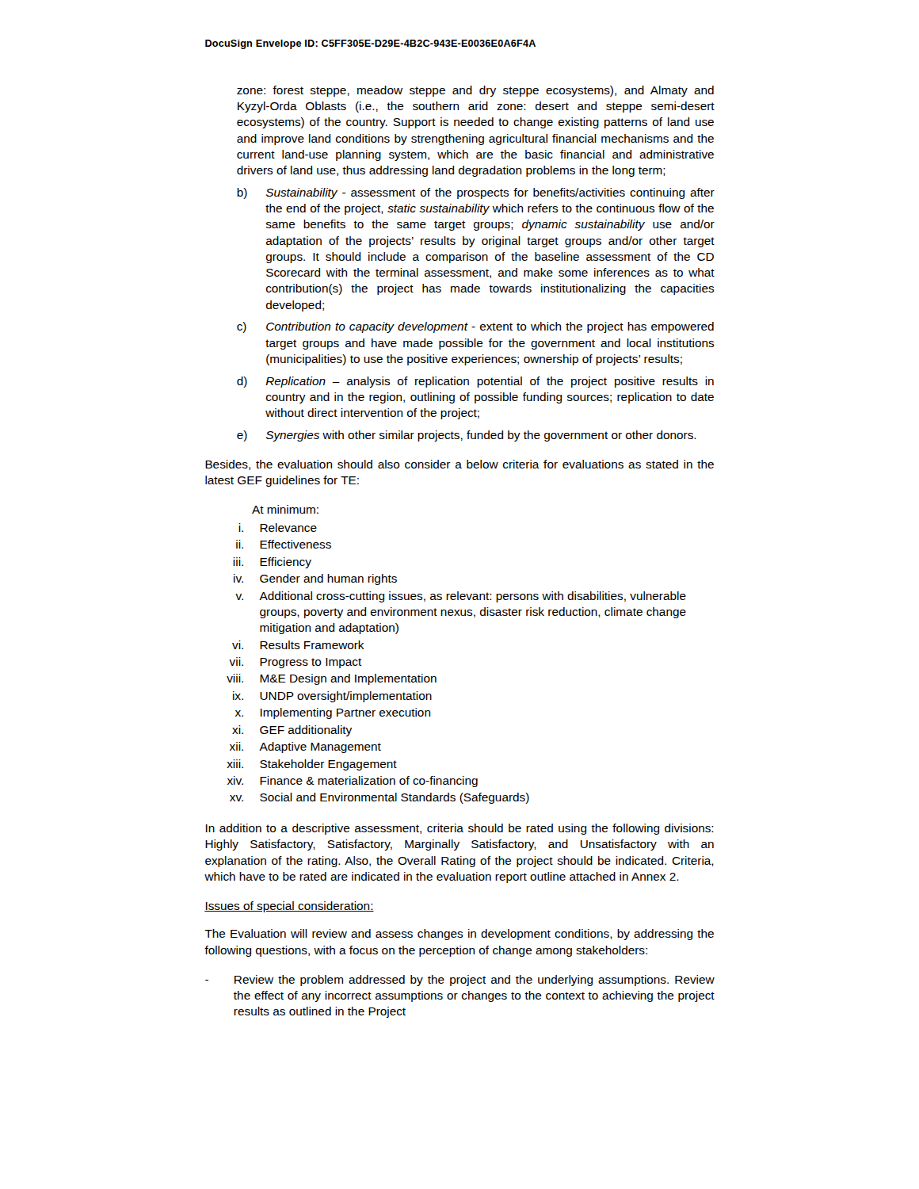DocuSign Envelope ID: C5FF305E-D29E-4B2C-943E-E0036E0A6F4A
zone: forest steppe, meadow steppe and dry steppe ecosystems), and Almaty and Kyzyl-Orda Oblasts (i.e., the southern arid zone: desert and steppe semi-desert ecosystems) of the country. Support is needed to change existing patterns of land use and improve land conditions by strengthening agricultural financial mechanisms and the current land-use planning system, which are the basic financial and administrative drivers of land use, thus addressing land degradation problems in the long term;
b) Sustainability - assessment of the prospects for benefits/activities continuing after the end of the project, static sustainability which refers to the continuous flow of the same benefits to the same target groups; dynamic sustainability use and/or adaptation of the projects’ results by original target groups and/or other target groups. It should include a comparison of the baseline assessment of the CD Scorecard with the terminal assessment, and make some inferences as to what contribution(s) the project has made towards institutionalizing the capacities developed;
c) Contribution to capacity development - extent to which the project has empowered target groups and have made possible for the government and local institutions (municipalities) to use the positive experiences; ownership of projects’ results;
d) Replication – analysis of replication potential of the project positive results in country and in the region, outlining of possible funding sources; replication to date without direct intervention of the project;
e) Synergies with other similar projects, funded by the government or other donors.
Besides, the evaluation should also consider a below criteria for evaluations as stated in the latest GEF guidelines for TE:
At minimum:
i. Relevance
ii. Effectiveness
iii. Efficiency
iv. Gender and human rights
v. Additional cross-cutting issues, as relevant: persons with disabilities, vulnerable groups, poverty and environment nexus, disaster risk reduction, climate change mitigation and adaptation)
vi. Results Framework
vii. Progress to Impact
viii. M&E Design and Implementation
ix. UNDP oversight/implementation
x. Implementing Partner execution
xi. GEF additionality
xii. Adaptive Management
xiii. Stakeholder Engagement
xiv. Finance & materialization of co-financing
xv. Social and Environmental Standards (Safeguards)
In addition to a descriptive assessment, criteria should be rated using the following divisions: Highly Satisfactory, Satisfactory, Marginally Satisfactory, and Unsatisfactory with an explanation of the rating. Also, the Overall Rating of the project should be indicated. Criteria, which have to be rated are indicated in the evaluation report outline attached in Annex 2.
Issues of special consideration:
The Evaluation will review and assess changes in development conditions, by addressing the following questions, with a focus on the perception of change among stakeholders:
-Review the problem addressed by the project and the underlying assumptions. Review the effect of any incorrect assumptions or changes to the context to achieving the project results as outlined in the Project